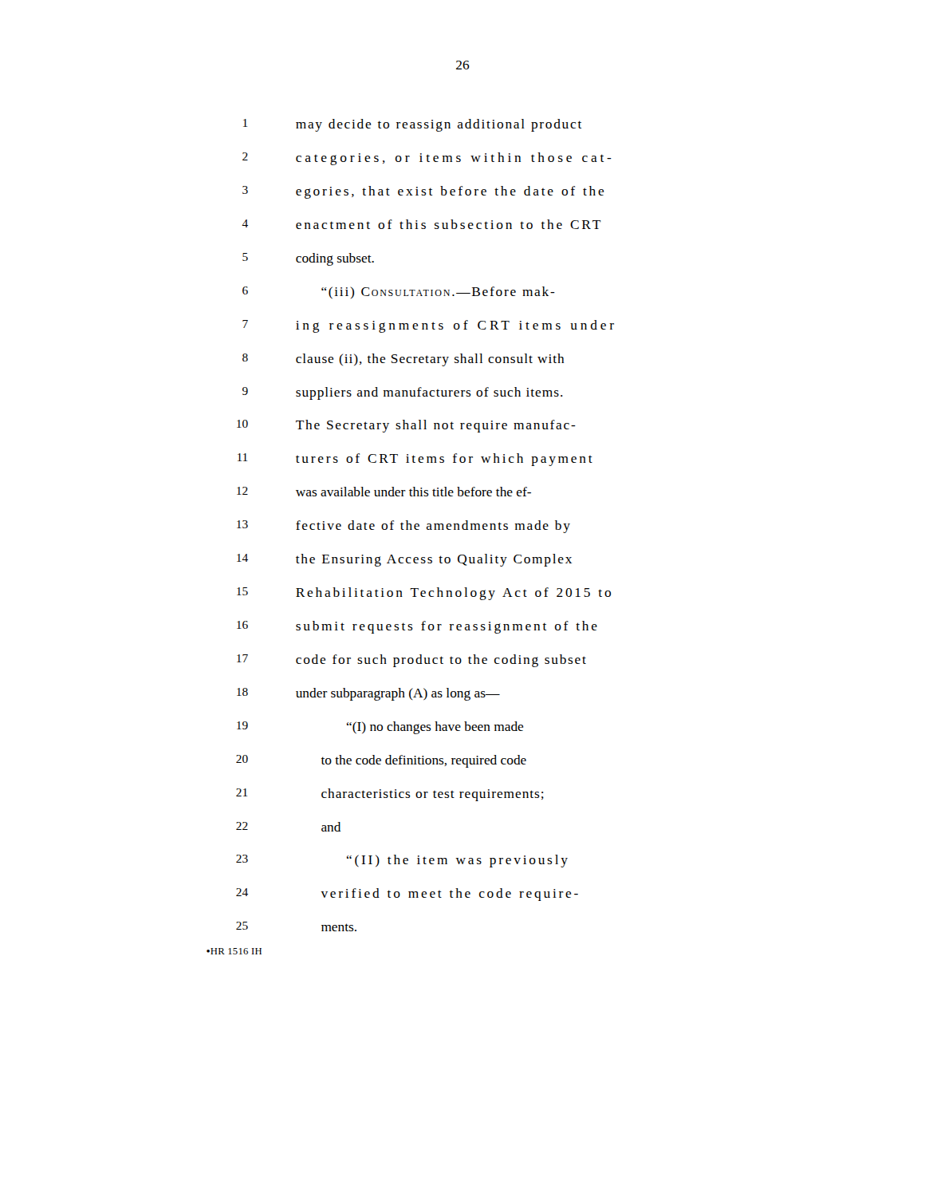26
| 1 | may decide to reassign additional product |
| 2 | categories, or items within those cat- |
| 3 | egories, that exist before the date of the |
| 4 | enactment of this subsection to the CRT |
| 5 | coding subset. |
| 6 | “(iii) Consultation .—Before mak- |
| 7 | ing reassignments of CRT items under |
| 8 | clause (ii), the Secretary shall consult with |
| 9 | suppliers and manufacturers of such items. |
| 10 | The Secretary shall not require manufac- |
| 11 | turers of CRT items for which payment |
| 12 | was available under this title before the ef- |
| 13 | fective date of the amendments made by |
| 14 | the Ensuring Access to Quality Complex |
| 15 | Rehabilitation Technology Act of 2015 to |
| 16 | submit requests for reassignment of the |
| 17 | code for such product to the coding subset |
| 18 | under subparagraph (A) as long as— |
| 19 | “(I) no changes have been made |
| 20 | to the code definitions, required code |
| 21 | characteristics or test requirements; |
| 22 | and |
| 23 | “(II) the item was previously |
| 24 | verified to meet the code require- |
| 25 | ments. |
•HR 1516 IH